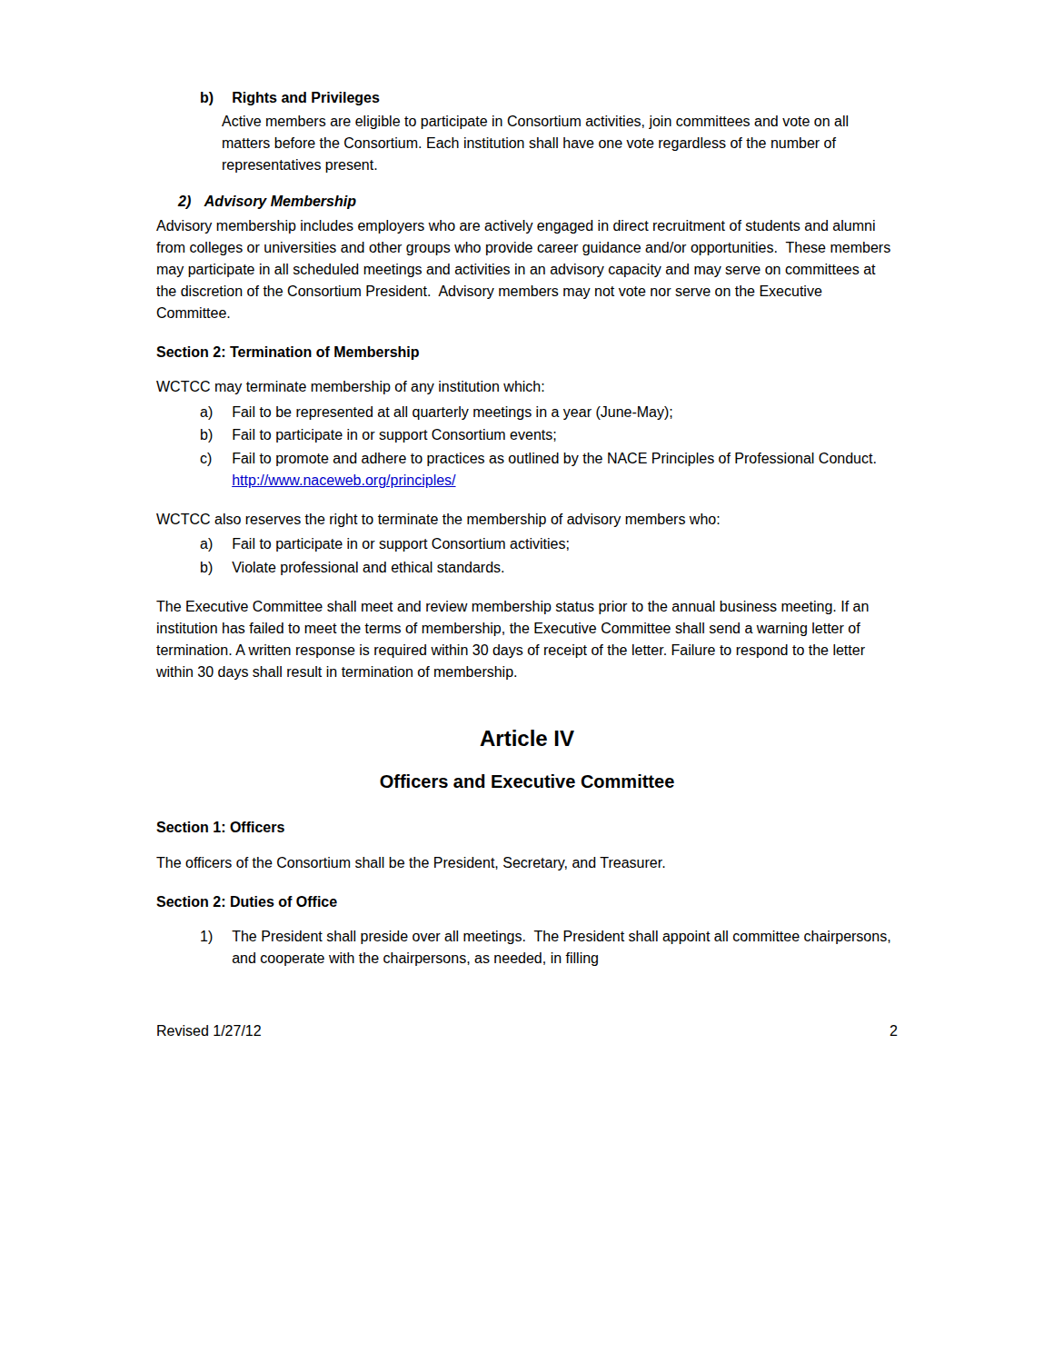b) Rights and Privileges
Active members are eligible to participate in Consortium activities, join committees and vote on all matters before the Consortium. Each institution shall have one vote regardless of the number of representatives present.
2) Advisory Membership
Advisory membership includes employers who are actively engaged in direct recruitment of students and alumni from colleges or universities and other groups who provide career guidance and/or opportunities. These members may participate in all scheduled meetings and activities in an advisory capacity and may serve on committees at the discretion of the Consortium President. Advisory members may not vote nor serve on the Executive Committee.
Section 2: Termination of Membership
WCTCC may terminate membership of any institution which:
a) Fail to be represented at all quarterly meetings in a year (June-May);
b) Fail to participate in or support Consortium events;
c) Fail to promote and adhere to practices as outlined by the NACE Principles of Professional Conduct. http://www.naceweb.org/principles/
WCTCC also reserves the right to terminate the membership of advisory members who:
a) Fail to participate in or support Consortium activities;
b) Violate professional and ethical standards.
The Executive Committee shall meet and review membership status prior to the annual business meeting. If an institution has failed to meet the terms of membership, the Executive Committee shall send a warning letter of termination. A written response is required within 30 days of receipt of the letter. Failure to respond to the letter within 30 days shall result in termination of membership.
Article IV
Officers and Executive Committee
Section 1: Officers
The officers of the Consortium shall be the President, Secretary, and Treasurer.
Section 2: Duties of Office
1) The President shall preside over all meetings. The President shall appoint all committee chairpersons, and cooperate with the chairpersons, as needed, in filling
Revised 1/27/12 2